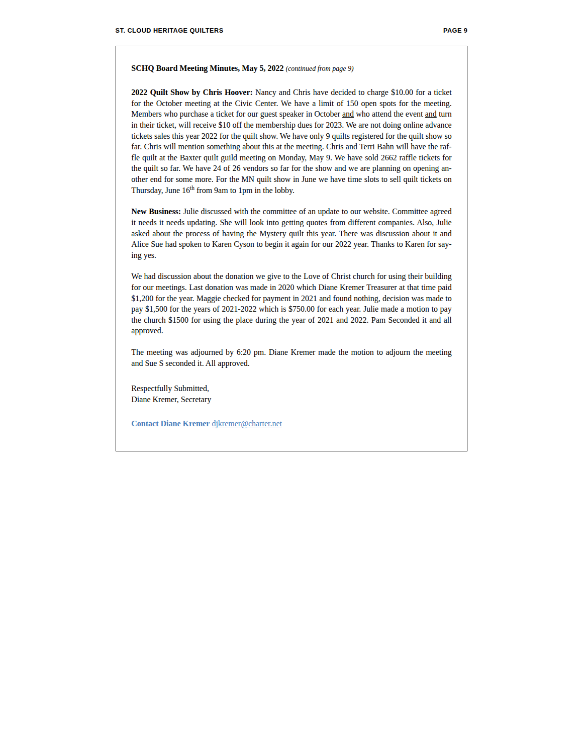St. Cloud Heritage Quilters
Page 9
SCHQ Board Meeting Minutes, May 5, 2022 (continued from page 9)
2022 Quilt Show by Chris Hoover: Nancy and Chris have decided to charge $10.00 for a ticket for the October meeting at the Civic Center. We have a limit of 150 open spots for the meeting. Members who purchase a ticket for our guest speaker in October and who attend the event and turn in their ticket, will receive $10 off the membership dues for 2023. We are not doing online advance tickets sales this year 2022 for the quilt show. We have only 9 quilts registered for the quilt show so far. Chris will mention something about this at the meeting. Chris and Terri Bahn will have the raffle quilt at the Baxter quilt guild meeting on Monday, May 9. We have sold 2662 raffle tickets for the quilt so far. We have 24 of 26 vendors so far for the show and we are planning on opening another end for some more. For the MN quilt show in June we have time slots to sell quilt tickets on Thursday, June 16th from 9am to 1pm in the lobby.
New Business: Julie discussed with the committee of an update to our website. Committee agreed it needs it needs updating. She will look into getting quotes from different companies. Also, Julie asked about the process of having the Mystery quilt this year. There was discussion about it and Alice Sue had spoken to Karen Cyson to begin it again for our 2022 year. Thanks to Karen for saying yes.
We had discussion about the donation we give to the Love of Christ church for using their building for our meetings. Last donation was made in 2020 which Diane Kremer Treasurer at that time paid $1,200 for the year. Maggie checked for payment in 2021 and found nothing, decision was made to pay $1,500 for the years of 2021-2022 which is $750.00 for each year. Julie made a motion to pay the church $1500 for using the place during the year of 2021 and 2022. Pam Seconded it and all approved.
The meeting was adjourned by 6:20 pm. Diane Kremer made the motion to adjourn the meeting and Sue S seconded it. All approved.
Respectfully Submitted,
Diane Kremer, Secretary
Contact Diane Kremer djkremer@charter.net